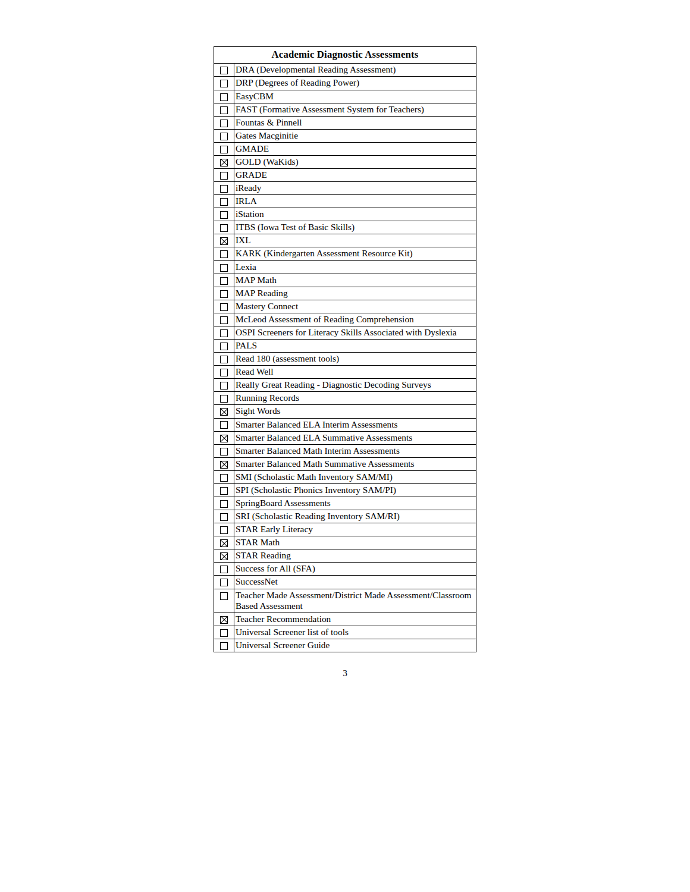Academic Diagnostic Assessments
| | DRA (Developmental Reading Assessment) |
| | DRP (Degrees of Reading Power) |
| | EasyCBM |
| | FAST (Formative Assessment System for Teachers) |
| | Fountas & Pinnell |
| | Gates Macginitie |
| | GMADE |
| | GOLD (WaKids) |
| | GRADE |
| | iReady |
| | IRLA |
| | iStation |
| | ITBS (Iowa Test of Basic Skills) |
| | IXL |
| | KARK (Kindergarten Assessment Resource Kit) |
| | Lexia |
| | MAP Math |
| | MAP Reading |
| | Mastery Connect |
| | McLeod Assessment of Reading Comprehension |
| | OSPI Screeners for Literacy Skills Associated with Dyslexia |
| | PALS |
| | Read 180 (assessment tools) |
| | Read Well |
| | Really Great Reading - Diagnostic Decoding Surveys |
| | Running Records |
| | Sight Words |
| | Smarter Balanced ELA Interim Assessments |
| | Smarter Balanced ELA Summative Assessments |
| | Smarter Balanced Math Interim Assessments |
| | Smarter Balanced Math Summative Assessments |
| | SMI (Scholastic Math Inventory SAM/MI) |
| | SPI (Scholastic Phonics Inventory SAM/PI) |
| | SpringBoard Assessments |
| | SRI (Scholastic Reading Inventory SAM/RI) |
| | STAR Early Literacy |
| | STAR Math |
| | STAR Reading |
| | Success for All (SFA) |
| | SuccessNet |
| | Teacher Made Assessment/District Made Assessment/Classroom Based Assessment |
| | Teacher Recommendation |
| | Universal Screener list of tools |
| | Universal Screener Guide |
3